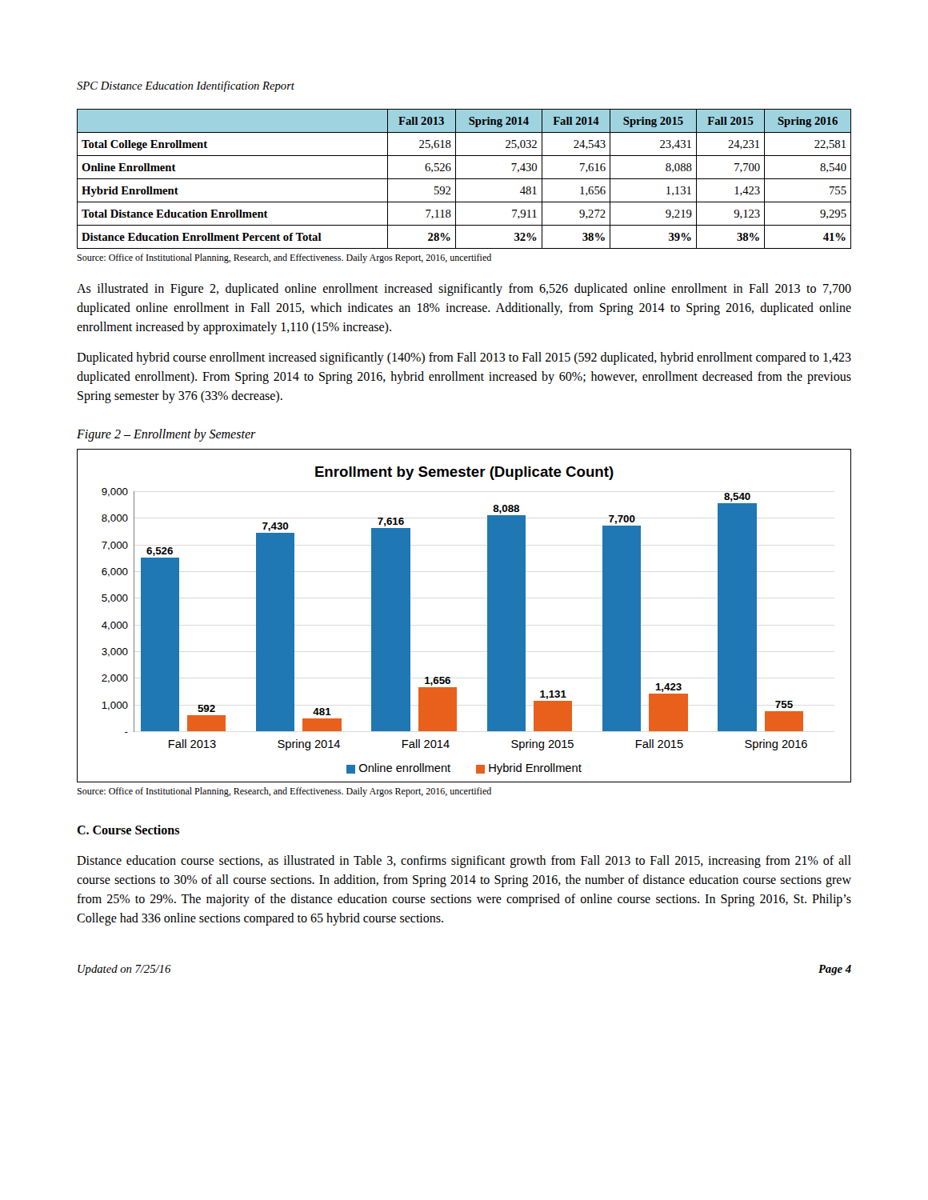SPC Distance Education Identification Report
| | Fall 2013 | Spring 2014 | Fall 2014 | Spring 2015 | Fall 2015 | Spring 2016 |
| --- | --- | --- | --- | --- | --- | --- |
| Total College Enrollment | 25,618 | 25,032 | 24,543 | 23,431 | 24,231 | 22,581 |
| Online Enrollment | 6,526 | 7,430 | 7,616 | 8,088 | 7,700 | 8,540 |
| Hybrid Enrollment | 592 | 481 | 1,656 | 1,131 | 1,423 | 755 |
| Total Distance Education Enrollment | 7,118 | 7,911 | 9,272 | 9,219 | 9,123 | 9,295 |
| Distance Education Enrollment Percent of Total | 28% | 32% | 38% | 39% | 38% | 41% |
Source: Office of Institutional Planning, Research, and Effectiveness. Daily Argos Report, 2016, uncertified
As illustrated in Figure 2, duplicated online enrollment increased significantly from 6,526 duplicated online enrollment in Fall 2013 to 7,700 duplicated online enrollment in Fall 2015, which indicates an 18% increase. Additionally, from Spring 2014 to Spring 2016, duplicated online enrollment increased by approximately 1,110 (15% increase).
Duplicated hybrid course enrollment increased significantly (140%) from Fall 2013 to Fall 2015 (592 duplicated, hybrid enrollment compared to 1,423 duplicated enrollment). From Spring 2014 to Spring 2016, hybrid enrollment increased by 60%; however, enrollment decreased from the previous Spring semester by 376 (33% decrease).
Figure 2 – Enrollment by Semester
Enrollment by Semester (Duplicate Count)
9,000
8,000
7,000
6,000
5,000
4,000
3,000
2,000
1,000
-
6,526
592
7,430
481
7,616
1,656
8,088
1,131
7,700
1,423
8,540
755
Fall 2013
Spring 2014
Fall 2014
Spring 2015
Fall 2015
Spring 2016
Online enrollment Hybrid Enrollment
Source: Office of Institutional Planning, Research, and Effectiveness. Daily Argos Report, 2016, uncertified
C. Course Sections
Distance education course sections, as illustrated in Table 3, confirms significant growth from Fall 2013 to Fall 2015, increasing from 21% of all course sections to 30% of all course sections. In addition, from Spring 2014 to Spring 2016, the number of distance education course sections grew from 25% to 29%. The majority of the distance education course sections were comprised of online course sections. In Spring 2016, St. Philip’s College had 336 online sections compared to 65 hybrid course sections.
Updated on 7/25/16
Page 4